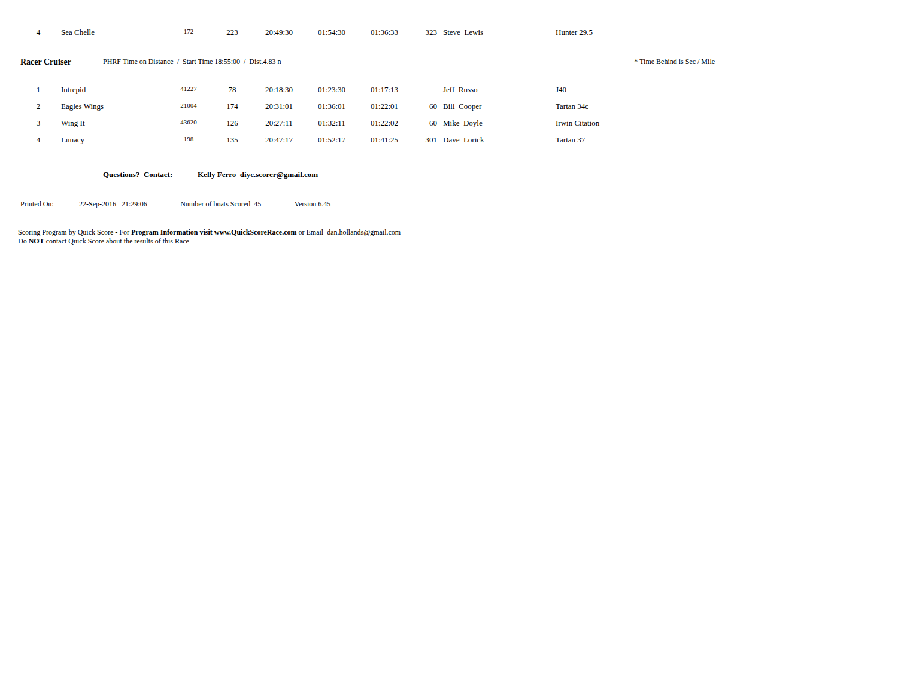| 4 | Sea Chelle | 172 | 223 | 20:49:30 | 01:54:30 | 01:36:33 | 323 | Steve Lewis | Hunter 29.5 |
| Racer Cruiser | PHRF Time on Distance / Start Time 18:55:00 / Dist.4.83 n | * Time Behind is Sec / Mile |
| 1 | Intrepid | 41227 | 78 | 20:18:30 | 01:23:30 | 01:17:13 | | Jeff Russo | J40 |
| 2 | Eagles Wings | 21004 | 174 | 20:31:01 | 01:36:01 | 01:22:01 | 60 | Bill Cooper | Tartan 34c |
| 3 | Wing It | 43620 | 126 | 20:27:11 | 01:32:11 | 01:22:02 | 60 | Mike Doyle | Irwin Citation |
| 4 | Lunacy | 198 | 135 | 20:47:17 | 01:52:17 | 01:41:25 | 301 | Dave Lorick | Tartan 37 |
| | Questions? Contact: | Kelly Ferro diyc.scorer@gmail.com |
| Printed On: | 22-Sep-2016 21:29:06 | Number of boats Scored 45 | Version 6.45 |
Scoring Program by Quick Score - For Program Information visit www.QuickScoreRace.com or Email dan.hollands@gmail.com
Do NOT contact Quick Score about the results of this Race